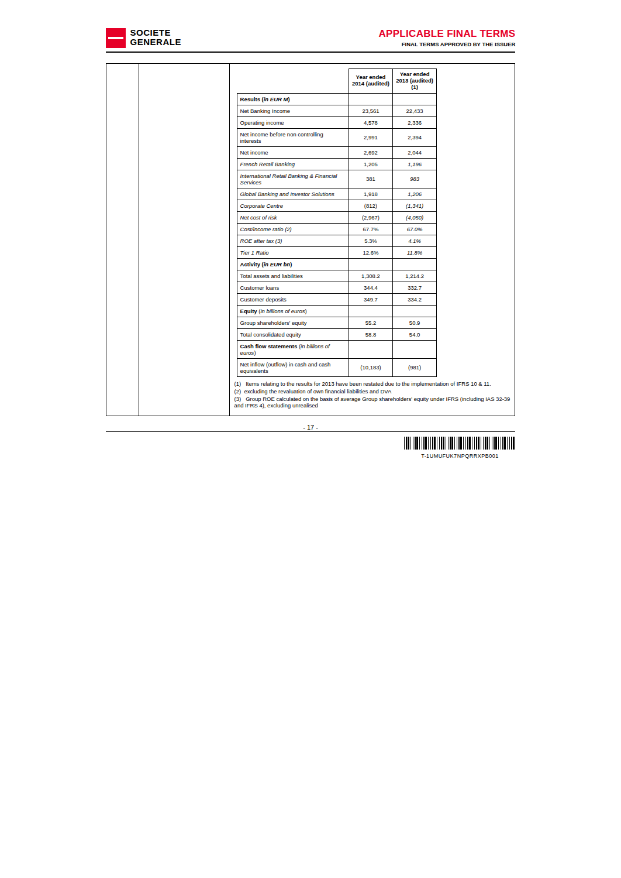SOCIETE
GENERALE
APPLICABLE FINAL TERMS
FINAL TERMS APPROVED BY THE ISSUER
| | | / / Year ended 2014 (audited) / Year ended 2013 (audited) (1) / / --- / --- / --- / / Results ( in EUR M ) / / / / Net Banking Income / 23,561 / 22,433 / / Operating income / 4,578 / 2,336 / / Net income before non controlling interests / 2,991 / 2,394 / / Net income / 2,692 / 2,044 / / French Retail Banking / 1,205 / 1,196 / / International Retail Banking & Financial Services / 381 / 983 / / Global Banking and Investor Solutions / 1,918 / 1,206 / / Corporate Centre / (812) / (1,341) / / Net cost of risk / (2,967) / (4,050) / / Cost/income ratio (2) / 67.7% / 67.0% / / ROE after tax (3) / 5.3% / 4.1% / / Tier 1 Ratio / 12.6% / 11.8% / / Activity ( in EUR bn ) / / / / Total assets and liabilities / 1,308.2 / 1,214.2 / / Customer loans / 344.4 / 332.7 / / Customer deposits / 349.7 / 334.2 / / Equity ( in billions of euros ) / / / / Group shareholders' equity / 55.2 / 50.9 / / Total consolidated equity / 58.8 / 54.0 / / Cash flow statements ( in billions of euros ) / / / / Net inflow (outflow) in cash and cash equivalents / (10,183) / (981) / (1) Items relating to the results for 2013 have been restated due to the implementation of IFRS 10 & 11. (2) excluding the revaluation of own financial liabilities and DVA (3) Group ROE calculated on the basis of average Group shareholders' equity under IFRS (including IAS 32-39 and IFRS 4), excluding unrealised |
- 17 -
T-1UMUFUK7NPQRRXPB001